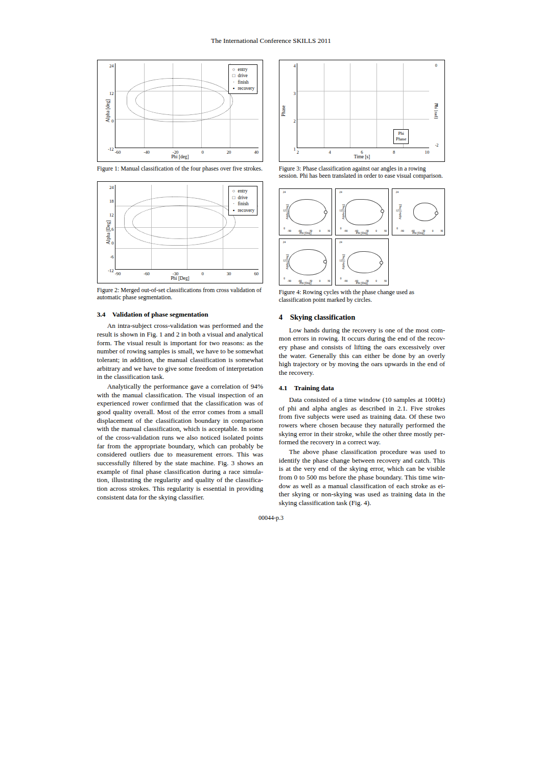The International Conference SKILLS 2011
Alpha [deg]
24120-12
-60-40-2002040
Phi [deg]
○entry
□drive
·finish
▪recovery
Figure 1: Manual classification of the four phases over five strokes.
Alpha [Deg]
24181260-6-12
-90-60-3003060
Phi [Deg]
○entry
□drive
·finish
▪recovery
Figure 2: Merged out-of-set classifications from cross validation of automatic phase segmentation.
3.4 Validation of phase segmentation
An intra-subject cross-validation was performed and the result is shown in Fig. 1 and 2 in both a visual and analytical form. The visual result is important for two reasons: as the number of rowing samples is small, we have to be somewhat tolerant; in addition, the manual classification is somewhat arbitrary and we have to give some freedom of interpretation in the classification task.
Analytically the performance gave a correlation of 94% with the manual classification. The visual inspection of an experienced rower confirmed that the classification was of good quality overall. Most of the error comes from a small displacement of the classification boundary in comparison with the manual classification, which is acceptable. In some of the cross-validation runs we also noticed isolated points far from the appropriate boundary, which can probably be considered outliers due to measurement errors. This was successfully filtered by the state machine. Fig. 3 shows an example of final phase classification during a race simulation, illustrating the regularity and quality of the classification across strokes. This regularity is essential in providing consistent data for the skying classifier.
Phase
4321
246810
Time [s]
0-1-2
Phi [rad]
Phi
Phase
Figure 3: Phase classification against oar angles in a rowing session. Phi has been translated in order to ease visual comparison.
Alpha [Deg]
24120
-90-60-30030
Phi [Deg]
Alpha [Deg]
24120
-90-60-30030
Phi [Deg]
Alpha [Deg]
24120
-90-60-30030
Phi [Deg]
Alpha [Deg]
24120
-90-60-30030
Phi [Deg]
Alpha [Deg]
24120
-90-60-30030
Phi [Deg]
Figure 4: Rowing cycles with the phase change used as classification point marked by circles.
4 Skying classification
Low hands during the recovery is one of the most common errors in rowing. It occurs during the end of the recovery phase and consists of lifting the oars excessively over the water. Generally this can either be done by an overly high trajectory or by moving the oars upwards in the end of the recovery.
4.1 Training data
Data consisted of a time window (10 samples at 100Hz) of phi and alpha angles as described in 2.1. Five strokes from five subjects were used as training data. Of these two rowers where chosen because they naturally performed the skying error in their stroke, while the other three mostly performed the recovery in a correct way.
The above phase classification procedure was used to identify the phase change between recovery and catch. This is at the very end of the skying error, which can be visible from 0 to 500 ms before the phase boundary. This time window as well as a manual classification of each stroke as either skying or non-skying was used as training data in the skying classification task (Fig. 4).
00044-p.3